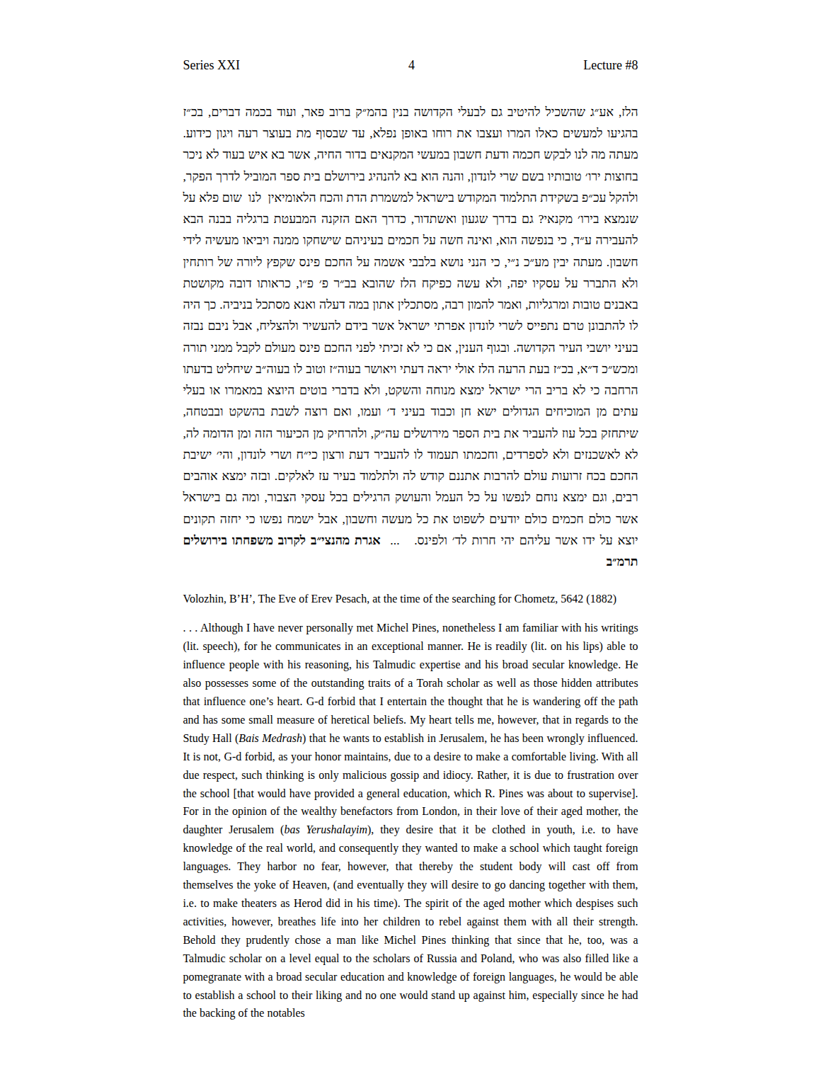Series XXI
4
Lecture #8
הלז, אע״ג שהשכיל להיטיב גם לבעלי הקדושה בנין בהמ״ק ברוב פאר, ועוד בכמה דברים, בכ״ז בהגיעו למעשים כאלו המרו ועצבו את רוחו באופן נפלא, עד שבסוף מת בעוצר רעה ויגון כידוע. מעתה מה לנו לבקש חכמה ודעת חשבון במעשי המקנאים בדור החיה, אשר בא איש בעוד לא ניכר בחוצות ירו׳ טובותיו בשם שרי לונדון, והנה הוא בא להנהיג בירושלם בית ספר המוביל לדרך הפקר, ולהקל עכ״פ בשקידת התלמוד המקודש בישראל למשמרת הדת והכח הלאומיאין לנו שום פלא על שנמצא בירו׳ מקנאי? גם בדרך שגעון ואשתדור, כדרך האם הזקנה המבעטת ברגליה בבנה הבא להעבירה ע״ד, כי בנפשה הוא, ואינה חשה על חכמים בעיניהם שישחקו ממנה ויביאו מעשיה לידי חשבון. מעתה יבין מע״כ נ״י, כי הנני נושא בלבבי אשמה על החכם פינס שקפץ ליורה של רותחין ולא התברר על עסקיו יפה, ולא עשה כפיקח הלז שהובא בב״ר פ׳ פ״ו, כראותו דובה מקושטת באבנים טובות ומרגליות, ואמר להמון רבה, מסתכלין אתון במה דעלה ואנא מסתכל בניביה. כך היה לו להתבונן טרם נתפייס לשרי לונדון אפרתי ישראל אשר בידם להעשיר ולהצליח, אבל ניבם נבזה בעיני יושבי העיר הקדושה. ובגוף הענין, אם כי לא זכיתי לפני החכם פינס מעולם לקבל ממני תורה ומכש״כ ד״א, בכ״ז בעת הרעה הלז אולי יראה דעתי ויאושר בעוה״ז וטוב לו בעוה״ב שיחליט בדעתו הרחבה כי לא בריב הרי ישראל ימצא מנוחה והשקט, ולא בדברי בוטים היוצא במאמרו או בעלי עתים מן המוכיחים הגדולים ישא חן וכבוד בעיני ד׳ ועמו, ואם רוצה לשבת בהשקט ובבטחה, שיתחזק בכל עוז להעביר את בית הספר מירושלים עה״ק, ולהרחיק מן הכיעור הזה ומן הדומה לה, לא לאשכנזים ולא לספרדים, וחכמתו תעמוד לו להעביר דעת ורצון כי״ח ושרי לונדון, והי׳ ישיבת החכם בכח זרועות עולם להרבות אתננם קודש לה ולתלמוד בעיר עז לאלקים. ובזה ימצא אוהבים רבים, וגם ימצא נוחם לנפשו על כל העמל והעושק הרגילים בכל עסקי הצבור, ומה גם בישראל אשר כולם חכמים כולם יודעים לשפוט את כל מעשה וחשבון, אבל ישמח נפשו כי יחזה תקונים יוצא על ידו אשר עליהם יהי חרות לד׳ ולפינס. ... אגרת מהנצי״ב לקרוב משפחתו בירושלים תרמ״ב
Volozhin, B’H’, The Eve of Erev Pesach, at the time of the searching for Chometz, 5642 (1882)
. . . Although I have never personally met Michel Pines, nonetheless I am familiar with his writings (lit. speech), for he communicates in an exceptional manner. He is readily (lit. on his lips) able to influence people with his reasoning, his Talmudic expertise and his broad secular knowledge. He also possesses some of the outstanding traits of a Torah scholar as well as those hidden attributes that influence one’s heart. G-d forbid that I entertain the thought that he is wandering off the path and has some small measure of heretical beliefs. My heart tells me, however, that in regards to the Study Hall (Bais Medrash) that he wants to establish in Jerusalem, he has been wrongly influenced. It is not, G-d forbid, as your honor maintains, due to a desire to make a comfortable living. With all due respect, such thinking is only malicious gossip and idiocy. Rather, it is due to frustration over the school [that would have provided a general education, which R. Pines was about to supervise]. For in the opinion of the wealthy benefactors from London, in their love of their aged mother, the daughter Jerusalem (bas Yerushalayim), they desire that it be clothed in youth, i.e. to have knowledge of the real world, and consequently they wanted to make a school which taught foreign languages. They harbor no fear, however, that thereby the student body will cast off from themselves the yoke of Heaven, (and eventually they will desire to go dancing together with them, i.e. to make theaters as Herod did in his time). The spirit of the aged mother which despises such activities, however, breathes life into her children to rebel against them with all their strength. Behold they prudently chose a man like Michel Pines thinking that since that he, too, was a Talmudic scholar on a level equal to the scholars of Russia and Poland, who was also filled like a pomegranate with a broad secular education and knowledge of foreign languages, he would be able to establish a school to their liking and no one would stand up against him, especially since he had the backing of the notables